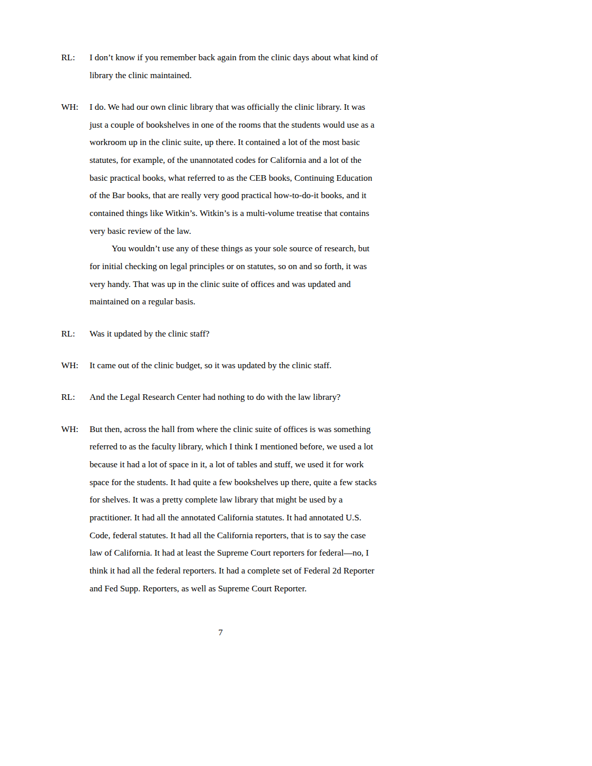RL:
I don’t know if you remember back again from the clinic days about what kind of library the clinic maintained.
WH:
I do. We had our own clinic library that was officially the clinic library. It was just a couple of bookshelves in one of the rooms that the students would use as a workroom up in the clinic suite, up there. It contained a lot of the most basic statutes, for example, of the unannotated codes for California and a lot of the basic practical books, what referred to as the CEB books, Continuing Education of the Bar books, that are really very good practical how-to-do-it books, and it contained things like Witkin’s. Witkin’s is a multi-volume treatise that contains very basic review of the law.
You wouldn’t use any of these things as your sole source of research, but for initial checking on legal principles or on statutes, so on and so forth, it was very handy. That was up in the clinic suite of offices and was updated and maintained on a regular basis.
RL:
Was it updated by the clinic staff?
WH:
It came out of the clinic budget, so it was updated by the clinic staff.
RL:
And the Legal Research Center had nothing to do with the law library?
WH:
But then, across the hall from where the clinic suite of offices is was something referred to as the faculty library, which I think I mentioned before, we used a lot because it had a lot of space in it, a lot of tables and stuff, we used it for work space for the students. It had quite a few bookshelves up there, quite a few stacks for shelves. It was a pretty complete law library that might be used by a practitioner. It had all the annotated California statutes. It had annotated U.S. Code, federal statutes. It had all the California reporters, that is to say the case law of California. It had at least the Supreme Court reporters for federal—no, I think it had all the federal reporters. It had a complete set of Federal 2d Reporter and Fed Supp. Reporters, as well as Supreme Court Reporter.
7